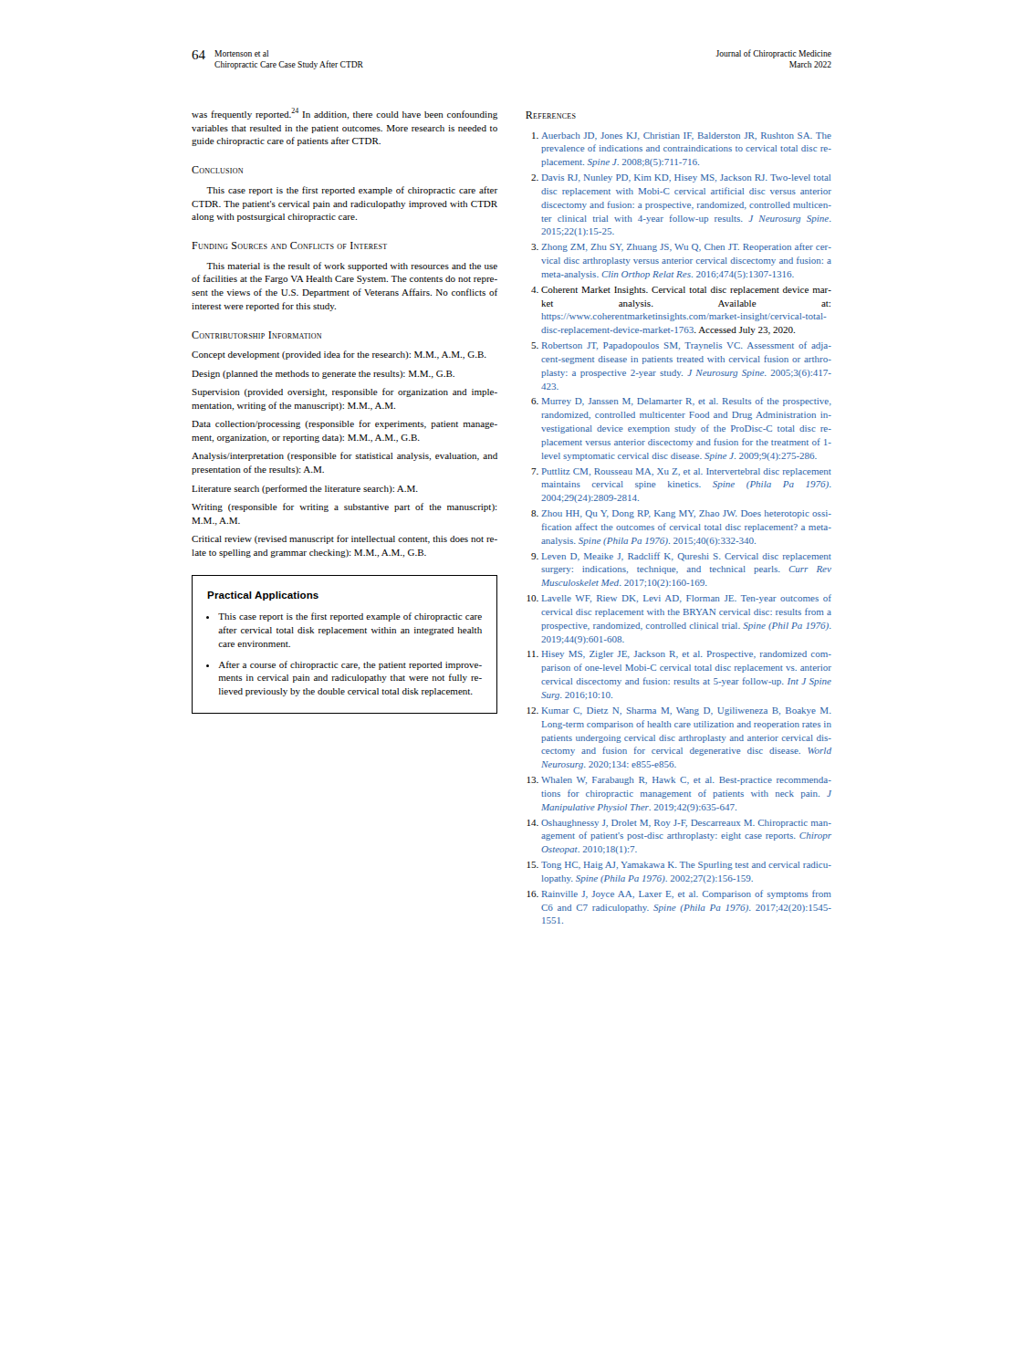64
Mortenson et al
Chiropractic Care Case Study After CTDR
Journal of Chiropractic Medicine
March 2022
was frequently reported.24 In addition, there could have been confounding variables that resulted in the patient outcomes. More research is needed to guide chiropractic care of patients after CTDR.
Conclusion
This case report is the first reported example of chiropractic care after CTDR. The patient's cervical pain and radiculopathy improved with CTDR along with postsurgical chiropractic care.
Funding Sources and Conflicts of Interest
This material is the result of work supported with resources and the use of facilities at the Fargo VA Health Care System. The contents do not represent the views of the U.S. Department of Veterans Affairs. No conflicts of interest were reported for this study.
Contributorship Information
Concept development (provided idea for the research): M.M., A.M., G.B.
Design (planned the methods to generate the results): M.M., G.B.
Supervision (provided oversight, responsible for organization and implementation, writing of the manuscript): M.M., A.M.
Data collection/processing (responsible for experiments, patient management, organization, or reporting data): M.M., A.M., G.B.
Analysis/interpretation (responsible for statistical analysis, evaluation, and presentation of the results): A.M.
Literature search (performed the literature search): A.M.
Writing (responsible for writing a substantive part of the manuscript): M.M., A.M.
Critical review (revised manuscript for intellectual content, this does not relate to spelling and grammar checking): M.M., A.M., G.B.
Practical Applications
This case report is the first reported example of chiropractic care after cervical total disk replacement within an integrated health care environment.
After a course of chiropractic care, the patient reported improvements in cervical pain and radiculopathy that were not fully relieved previously by the double cervical total disk replacement.
References
Auerbach JD, Jones KJ, Christian IF, Balderston JR, Rushton SA. The prevalence of indications and contraindications to cervical total disc replacement. Spine J. 2008;8(5):711-716.
Davis RJ, Nunley PD, Kim KD, Hisey MS, Jackson RJ. Two-level total disc replacement with Mobi-C cervical artificial disc versus anterior discectomy and fusion: a prospective, randomized, controlled multicenter clinical trial with 4-year follow-up results. J Neurosurg Spine. 2015;22(1):15-25.
Zhong ZM, Zhu SY, Zhuang JS, Wu Q, Chen JT. Reoperation after cervical disc arthroplasty versus anterior cervical discectomy and fusion: a meta-analysis. Clin Orthop Relat Res. 2016;474(5):1307-1316.
Coherent Market Insights. Cervical total disc replacement device market analysis. Available at: https://www.coherentmarketinsights.com/market-insight/cervical-total-disc-replacement-device-market-1763. Accessed July 23, 2020.
Robertson JT, Papadopoulos SM, Traynelis VC. Assessment of adjacent-segment disease in patients treated with cervical fusion or arthroplasty: a prospective 2-year study. J Neurosurg Spine. 2005;3(6):417-423.
Murrey D, Janssen M, Delamarter R, et al. Results of the prospective, randomized, controlled multicenter Food and Drug Administration investigational device exemption study of the ProDisc-C total disc replacement versus anterior discectomy and fusion for the treatment of 1-level symptomatic cervical disc disease. Spine J. 2009;9(4):275-286.
Puttlitz CM, Rousseau MA, Xu Z, et al. Intervertebral disc replacement maintains cervical spine kinetics. Spine (Phila Pa 1976). 2004;29(24):2809-2814.
Zhou HH, Qu Y, Dong RP, Kang MY, Zhao JW. Does heterotopic ossification affect the outcomes of cervical total disc replacement? a meta-analysis. Spine (Phila Pa 1976). 2015;40(6):332-340.
Leven D, Meaike J, Radcliff K, Qureshi S. Cervical disc replacement surgery: indications, technique, and technical pearls. Curr Rev Musculoskelet Med. 2017;10(2):160-169.
Lavelle WF, Riew DK, Levi AD, Florman JE. Ten-year outcomes of cervical disc replacement with the BRYAN cervical disc: results from a prospective, randomized, controlled clinical trial. Spine (Phil Pa 1976). 2019;44(9):601-608.
Hisey MS, Zigler JE, Jackson R, et al. Prospective, randomized comparison of one-level Mobi-C cervical total disc replacement vs. anterior cervical discectomy and fusion: results at 5-year follow-up. Int J Spine Surg. 2016;10:10.
Kumar C, Dietz N, Sharma M, Wang D, Ugiliweneza B, Boakye M. Long-term comparison of health care utilization and reoperation rates in patients undergoing cervical disc arthroplasty and anterior cervical discectomy and fusion for cervical degenerative disc disease. World Neurosurg. 2020;134: e855-e856.
Whalen W, Farabaugh R, Hawk C, et al. Best-practice recommendations for chiropractic management of patients with neck pain. J Manipulative Physiol Ther. 2019;42(9):635-647.
Oshaughnessy J, Drolet M, Roy J-F, Descarreaux M. Chiropractic management of patient's post-disc arthroplasty: eight case reports. Chiropr Osteopat. 2010;18(1):7.
Tong HC, Haig AJ, Yamakawa K. The Spurling test and cervical radiculopathy. Spine (Phila Pa 1976). 2002;27(2):156-159.
Rainville J, Joyce AA, Laxer E, et al. Comparison of symptoms from C6 and C7 radiculopathy. Spine (Phila Pa 1976). 2017;42(20):1545-1551.